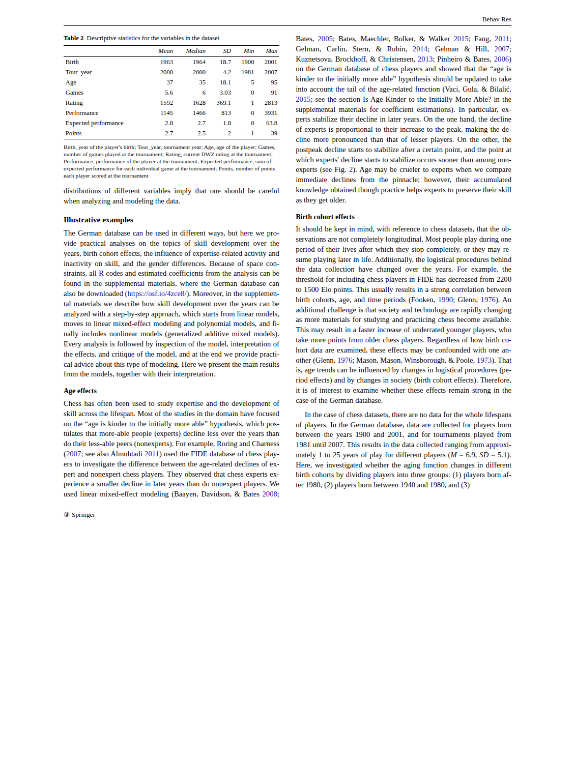Behav Res
Table 2 Descriptive statistics for the variables in the dataset
| | Mean | Median | SD | Min | Max |
| --- | --- | --- | --- | --- | --- |
| Birth | 1963 | 1964 | 18.7 | 1900 | 2001 |
| Tour_year | 2000 | 2000 | 4.2 | 1981 | 2007 |
| Age | 37 | 35 | 18.1 | 5 | 95 |
| Games | 5.6 | 6 | 3.03 | 0 | 91 |
| Rating | 1592 | 1628 | 369.1 | 1 | 2813 |
| Performance | 1145 | 1466 | 813 | 0 | 3931 |
| Expected performance | 2.8 | 2.7 | 1.8 | 0 | 63.8 |
| Points | 2.7 | 2.5 | 2 | −1 | 39 |
Birth, year of the player's birth; Tour_year, tournament year; Age, age of the player; Games, number of games played at the tournament; Rating, current DWZ rating at the tournament; Performance, performance of the player at the tournament; Expected performance, sum of expected performance for each individual game at the tournament; Points, number of points each player scored at the tournament
distributions of different variables imply that one should be careful when analyzing and modeling the data.
Illustrative examples
The German database can be used in different ways, but here we provide practical analyses on the topics of skill development over the years, birth cohort effects, the influence of expertise-related activity and inactivity on skill, and the gender differences. Because of space constraints, all R codes and estimated coefficients from the analysis can be found in the supplemental materials, where the German database can also be downloaded (https://osf.io/4zce8/). Moreover, in the supplemental materials we describe how skill development over the years can be analyzed with a step-by-step approach, which starts from linear models, moves to linear mixed-effect modeling and polynomial models, and finally includes nonlinear models (generalized additive mixed models). Every analysis is followed by inspection of the model, interpretation of the effects, and critique of the model, and at the end we provide practical advice about this type of modeling. Here we present the main results from the models, together with their interpretation.
Age effects
Chess has often been used to study expertise and the development of skill across the lifespan. Most of the studies in the domain have focused on the “age is kinder to the initially more able” hypothesis, which postulates that more-able people (experts) decline less over the years than do their less-able peers (nonexperts). For example, Roring and Charness (2007; see also Almuhtadi 2011) used the FIDE database of chess players to investigate the difference between the age-related declines of expert and nonexpert chess players. They observed that chess experts experience a smaller decline in later years than do nonexpert players. We used linear mixed-effect modeling (Baayen, Davidson, & Bates 2008; Bates, 2005; Bates, Maechler, Bolker, & Walker 2015; Fang, 2011; Gelman, Carlin, Stern, & Rubin, 2014; Gelman & Hill, 2007; Kuznetsova, Brockhoff, & Christensen, 2013; Pinheiro & Bates, 2006) on the German database of chess players and showed that the “age is kinder to the initially more able” hypothesis should be updated to take into account the tail of the age-related function (Vaci, Gula, & Bilalić, 2015; see the section Is Age Kinder to the Initially More Able? in the supplemental materials for coefficient estimations). In particular, experts stabilize their decline in later years. On the one hand, the decline of experts is proportional to their increase to the peak, making the decline more pronounced than that of lesser players. On the other, the postpeak decline starts to stabilize after a certain point, and the point at which experts' decline starts to stabilize occurs sooner than among nonexperts (see Fig. 2). Age may be crueler to experts when we compare immediate declines from the pinnacle; however, their accumulated knowledge obtained though practice helps experts to preserve their skill as they get older.
Birth cohort effects
It should be kept in mind, with reference to chess datasets, that the observations are not completely longitudinal. Most people play during one period of their lives after which they stop completely, or they may resume playing later in life. Additionally, the logistical procedures behind the data collection have changed over the years. For example, the threshold for including chess players in FIDE has decreased from 2200 to 1500 Elo points. This usually results in a strong correlation between birth cohorts, age, and time periods (Fooken, 1990; Glenn, 1976). An additional challenge is that society and technology are rapidly changing as more materials for studying and practicing chess become available. This may result in a faster increase of underrated younger players, who take more points from older chess players. Regardless of how birth cohort data are examined, these effects may be confounded with one another (Glenn, 1976; Mason, Mason, Winsborough, & Poole, 1973). That is, age trends can be influenced by changes in logistical procedures (period effects) and by changes in society (birth cohort effects). Therefore, it is of interest to examine whether these effects remain strong in the case of the German database.
In the case of chess datasets, there are no data for the whole lifespans of players. In the German database, data are collected for players born between the years 1900 and 2001, and for tournaments played from 1981 until 2007. This results in the data collected ranging from approximately 1 to 25 years of play for different players (M = 6.9, SD = 5.1). Here, we investigated whether the aging function changes in different birth cohorts by dividing players into three groups: (1) players born after 1980, (2) players born between 1940 and 1980, and (3)
③ Springer